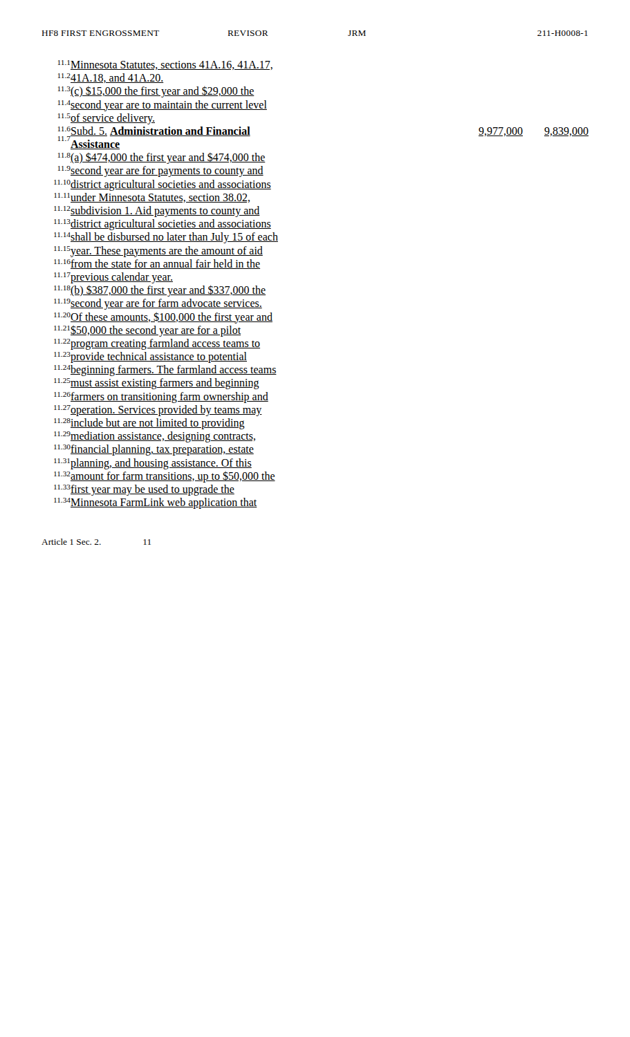HF8 FIRST ENGROSSMENT
REVISOR
JRM
211-H0008-1
| 11.1 | Minnesota Statutes, sections 41A.16, 41A.17, | | |
| 11.2 | 41A.18, and 41A.20. | | |
| 11.3 | (c) $15,000 the first year and $29,000 the | | |
| 11.4 | second year are to maintain the current level | | |
| 11.5 | of service delivery. | | |
| 11.6 11.7 | Subd. 5. Administration and Financial Assistance | 9,977,000 | 9,839,000 |
| 11.8 | (a) $474,000 the first year and $474,000 the | | |
| 11.9 | second year are for payments to county and | | |
| 11.10 | district agricultural societies and associations | | |
| 11.11 | under Minnesota Statutes, section 38.02, | | |
| 11.12 | subdivision 1. Aid payments to county and | | |
| 11.13 | district agricultural societies and associations | | |
| 11.14 | shall be disbursed no later than July 15 of each | | |
| 11.15 | year. These payments are the amount of aid | | |
| 11.16 | from the state for an annual fair held in the | | |
| 11.17 | previous calendar year. | | |
| 11.18 | (b) $387,000 the first year and $337,000 the | | |
| 11.19 | second year are for farm advocate services. | | |
| 11.20 | Of these amounts, $100,000 the first year and | | |
| 11.21 | $50,000 the second year are for a pilot | | |
| 11.22 | program creating farmland access teams to | | |
| 11.23 | provide technical assistance to potential | | |
| 11.24 | beginning farmers. The farmland access teams | | |
| 11.25 | must assist existing farmers and beginning | | |
| 11.26 | farmers on transitioning farm ownership and | | |
| 11.27 | operation. Services provided by teams may | | |
| 11.28 | include but are not limited to providing | | |
| 11.29 | mediation assistance, designing contracts, | | |
| 11.30 | financial planning, tax preparation, estate | | |
| 11.31 | planning, and housing assistance. Of this | | |
| 11.32 | amount for farm transitions, up to $50,000 the | | |
| 11.33 | first year may be used to upgrade the | | |
| 11.34 | Minnesota FarmLink web application that | | |
Article 1 Sec. 2.
11